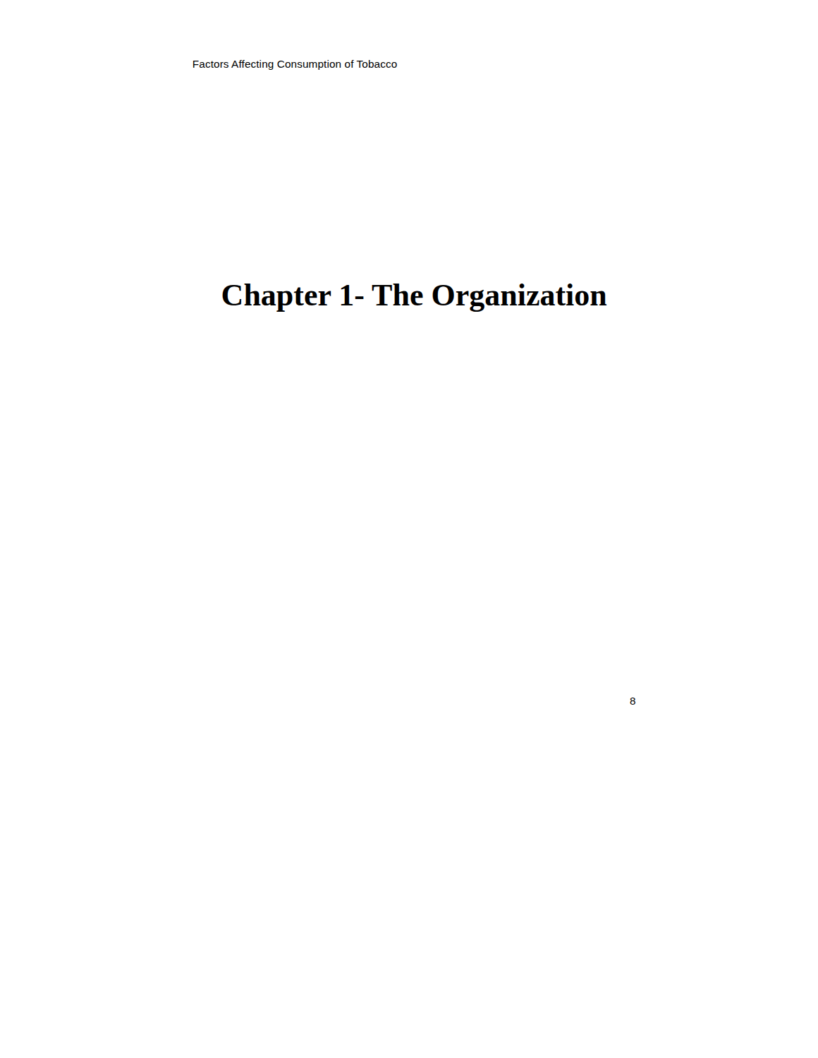Factors Affecting Consumption of Tobacco
Chapter 1- The Organization
8